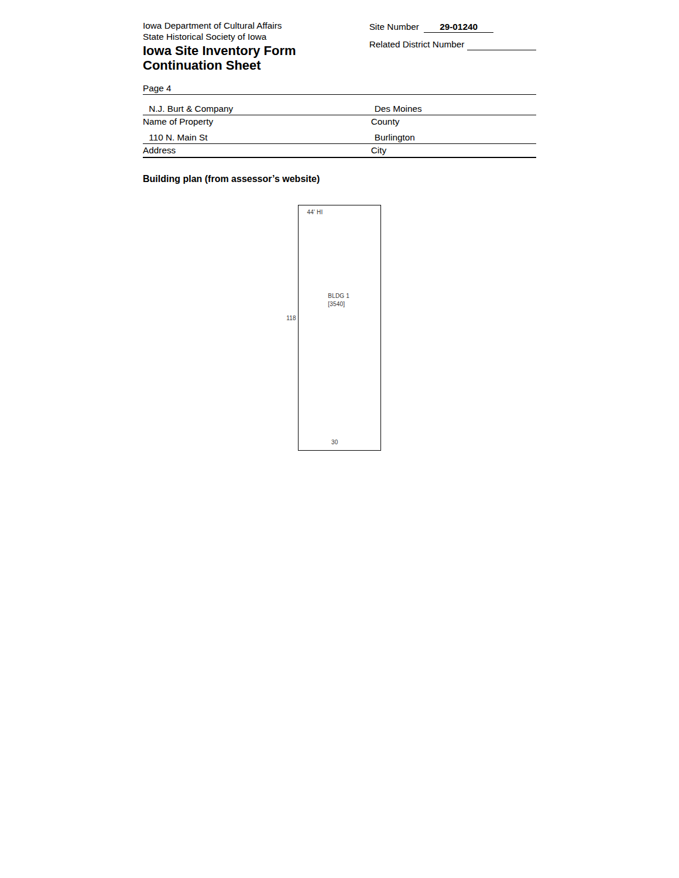| Iowa Department of Cultural Affairs State Historical Society of Iowa Iowa Site Inventory Form Continuation Sheet | Site Number 29-01240 Related District Number |
Page 4
| N.J. Burt & Company | Des Moines |
| Name of Property | County |
| 110 N. Main St | Burlington |
| Address | City |
Building plan (from assessor’s website)
44' HI BLDG 1 [3540] 118 30